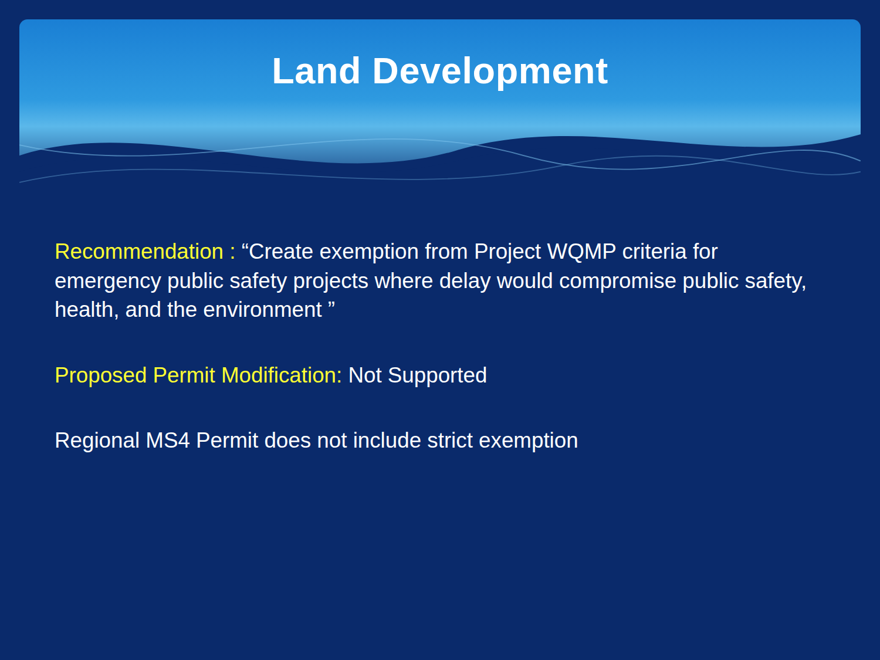Land Development
Recommendation : “Create exemption from Project WQMP criteria for emergency public safety projects where delay would compromise public safety, health, and the environment ”
Proposed Permit Modification: Not Supported
Regional MS4 Permit does not include strict exemption